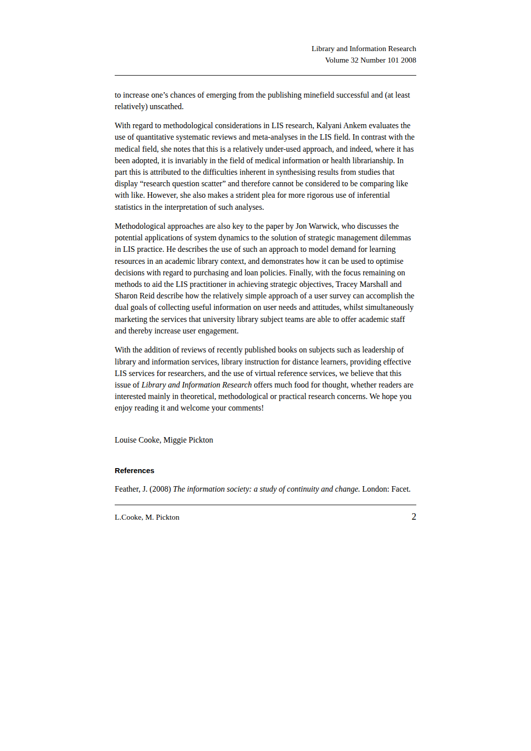Library and Information Research Volume 32 Number 101 2008
to increase one’s chances of emerging from the publishing minefield successful and (at least relatively) unscathed.
With regard to methodological considerations in LIS research, Kalyani Ankem evaluates the use of quantitative systematic reviews and meta-analyses in the LIS field. In contrast with the medical field, she notes that this is a relatively under-used approach, and indeed, where it has been adopted, it is invariably in the field of medical information or health librarianship. In part this is attributed to the difficulties inherent in synthesising results from studies that display “research question scatter” and therefore cannot be considered to be comparing like with like. However, she also makes a strident plea for more rigorous use of inferential statistics in the interpretation of such analyses.
Methodological approaches are also key to the paper by Jon Warwick, who discusses the potential applications of system dynamics to the solution of strategic management dilemmas in LIS practice. He describes the use of such an approach to model demand for learning resources in an academic library context, and demonstrates how it can be used to optimise decisions with regard to purchasing and loan policies. Finally, with the focus remaining on methods to aid the LIS practitioner in achieving strategic objectives, Tracey Marshall and Sharon Reid describe how the relatively simple approach of a user survey can accomplish the dual goals of collecting useful information on user needs and attitudes, whilst simultaneously marketing the services that university library subject teams are able to offer academic staff and thereby increase user engagement.
With the addition of reviews of recently published books on subjects such as leadership of library and information services, library instruction for distance learners, providing effective LIS services for researchers, and the use of virtual reference services, we believe that this issue of Library and Information Research offers much food for thought, whether readers are interested mainly in theoretical, methodological or practical research concerns. We hope you enjoy reading it and welcome your comments!
Louise Cooke, Miggie Pickton
References
Feather, J. (2008) The information society: a study of continuity and change. London: Facet.
L.Cooke, M. Pickton 2